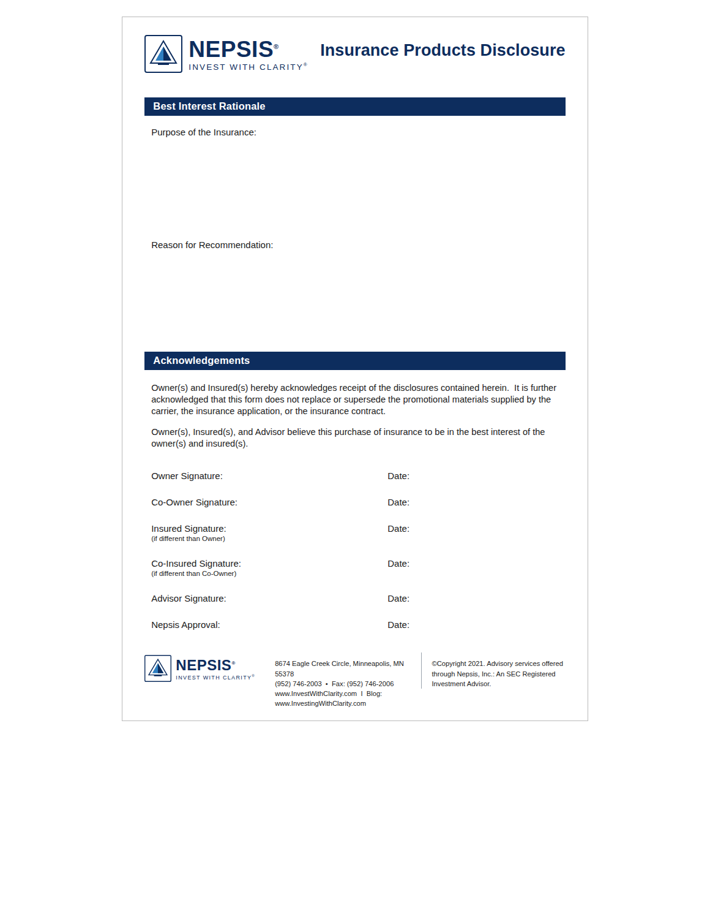NEPSIS®
INVEST WITH CLARITY®
Insurance Products Disclosure
Best Interest Rationale
Purpose of the Insurance:
Reason for Recommendation:
Acknowledgements
Owner(s) and Insured(s) hereby acknowledges receipt of the disclosures contained herein. It is further acknowledged that this form does not replace or supersede the promotional materials supplied by the carrier, the insurance application, or the insurance contract.
Owner(s), Insured(s), and Advisor believe this purchase of insurance to be in the best interest of the owner(s) and insured(s).
Owner Signature:
Date:
Co-Owner Signature:
Date:
Insured Signature: (if different than Owner)
Date:
Co-Insured Signature: (if different than Co-Owner)
Date:
Advisor Signature:
Date:
Nepsis Approval:
Date:
NEPSIS®
INVEST WITH CLARITY®
8674 Eagle Creek Circle, Minneapolis, MN 55378
(952) 746-2003 • Fax: (952) 746-2006
www.InvestWithClarity.com I Blog: www.InvestingWithClarity.com
©Copyright 2021. Advisory services offered through Nepsis, Inc.: An SEC Registered Investment Advisor.